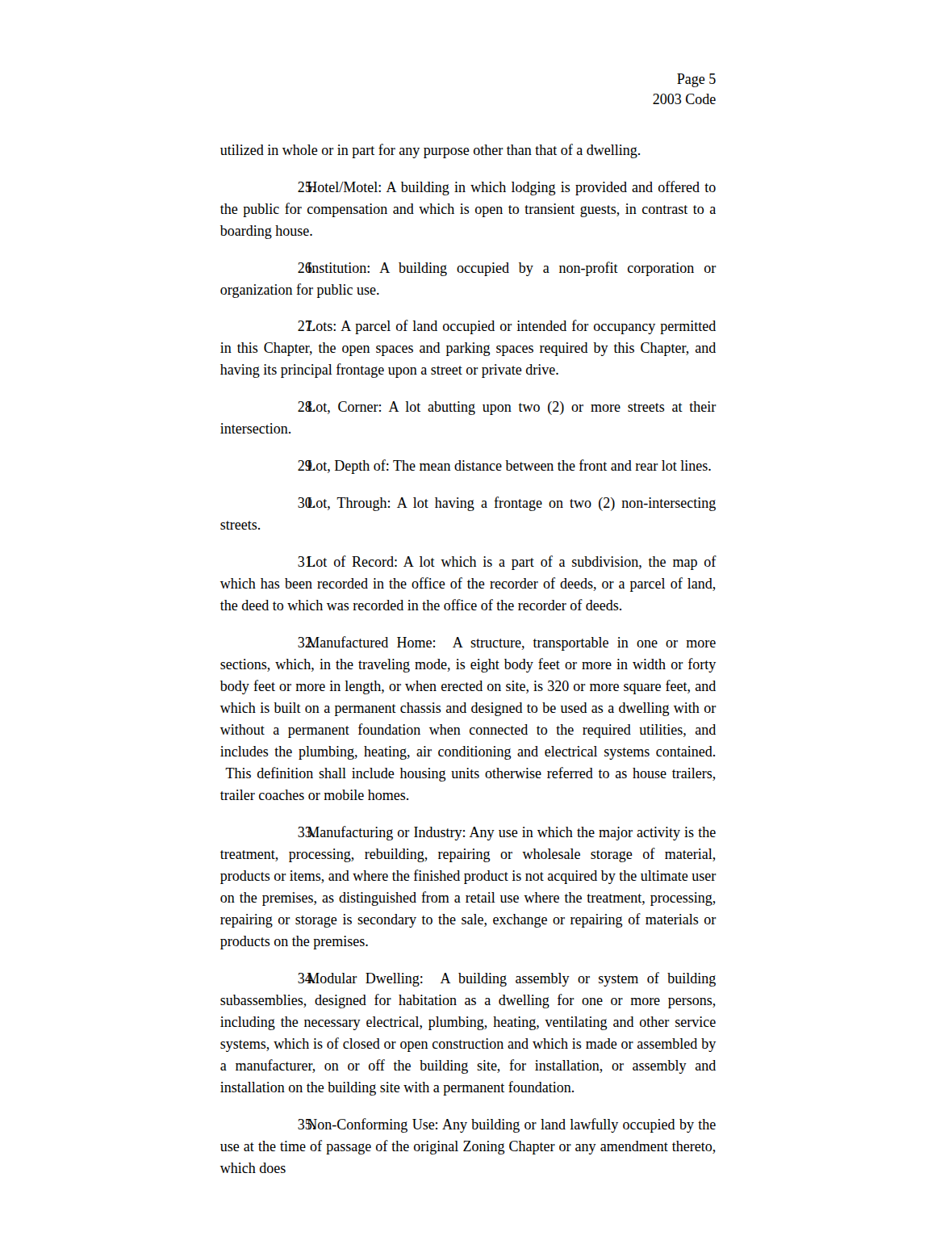Page 5
2003 Code
utilized in whole or in part for any purpose other than that of a dwelling.
25. Hotel/Motel: A building in which lodging is provided and offered to the public for compensation and which is open to transient guests, in contrast to a boarding house.
26. Institution: A building occupied by a non-profit corporation or organization for public use.
27. Lots: A parcel of land occupied or intended for occupancy permitted in this Chapter, the open spaces and parking spaces required by this Chapter, and having its principal frontage upon a street or private drive.
28. Lot, Corner: A lot abutting upon two (2) or more streets at their intersection.
29. Lot, Depth of: The mean distance between the front and rear lot lines.
30. Lot, Through: A lot having a frontage on two (2) non-intersecting streets.
31. Lot of Record: A lot which is a part of a subdivision, the map of which has been recorded in the office of the recorder of deeds, or a parcel of land, the deed to which was recorded in the office of the recorder of deeds.
32. Manufactured Home: A structure, transportable in one or more sections, which, in the traveling mode, is eight body feet or more in width or forty body feet or more in length, or when erected on site, is 320 or more square feet, and which is built on a permanent chassis and designed to be used as a dwelling with or without a permanent foundation when connected to the required utilities, and includes the plumbing, heating, air conditioning and electrical systems contained. This definition shall include housing units otherwise referred to as house trailers, trailer coaches or mobile homes.
33. Manufacturing or Industry: Any use in which the major activity is the treatment, processing, rebuilding, repairing or wholesale storage of material, products or items, and where the finished product is not acquired by the ultimate user on the premises, as distinguished from a retail use where the treatment, processing, repairing or storage is secondary to the sale, exchange or repairing of materials or products on the premises.
34. Modular Dwelling: A building assembly or system of building subassemblies, designed for habitation as a dwelling for one or more persons, including the necessary electrical, plumbing, heating, ventilating and other service systems, which is of closed or open construction and which is made or assembled by a manufacturer, on or off the building site, for installation, or assembly and installation on the building site with a permanent foundation.
35. Non-Conforming Use: Any building or land lawfully occupied by the use at the time of passage of the original Zoning Chapter or any amendment thereto, which does